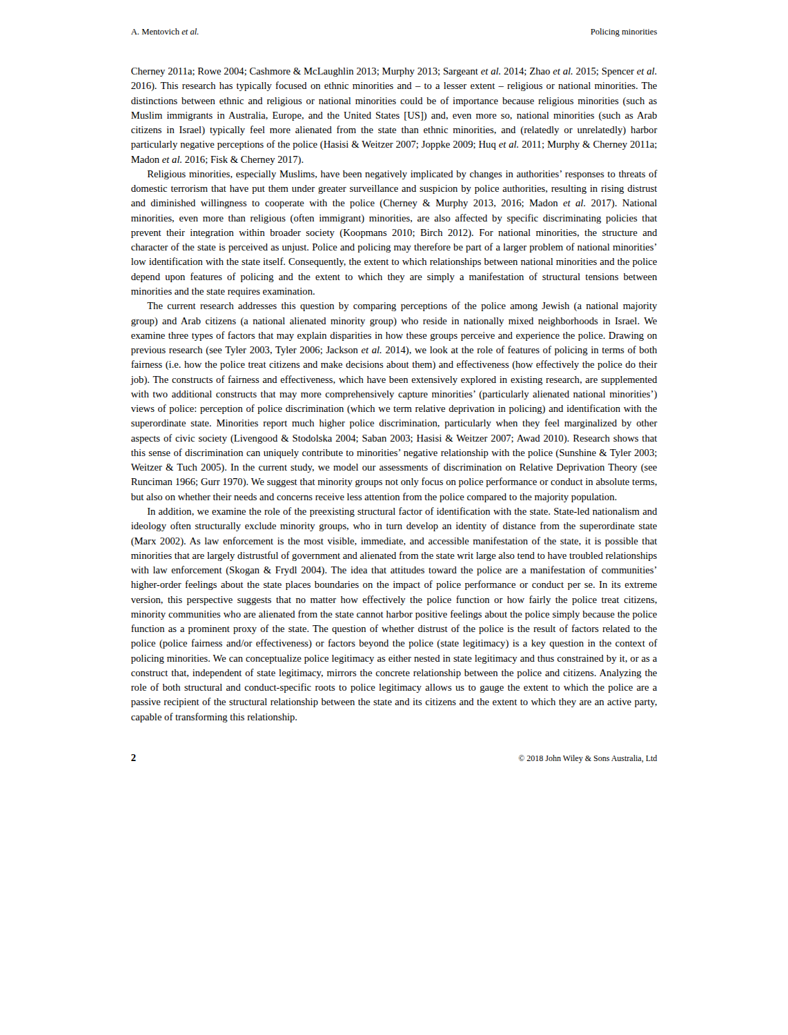A. Mentovich et al.
Policing minorities
Cherney 2011a; Rowe 2004; Cashmore & McLaughlin 2013; Murphy 2013; Sargeant et al. 2014; Zhao et al. 2015; Spencer et al. 2016). This research has typically focused on ethnic minorities and – to a lesser extent – religious or national minorities. The distinctions between ethnic and religious or national minorities could be of importance because religious minorities (such as Muslim immigrants in Australia, Europe, and the United States [US]) and, even more so, national minorities (such as Arab citizens in Israel) typically feel more alienated from the state than ethnic minorities, and (relatedly or unrelatedly) harbor particularly negative perceptions of the police (Hasisi & Weitzer 2007; Joppke 2009; Huq et al. 2011; Murphy & Cherney 2011a; Madon et al. 2016; Fisk & Cherney 2017).
Religious minorities, especially Muslims, have been negatively implicated by changes in authorities’ responses to threats of domestic terrorism that have put them under greater surveillance and suspicion by police authorities, resulting in rising distrust and diminished willingness to cooperate with the police (Cherney & Murphy 2013, 2016; Madon et al. 2017). National minorities, even more than religious (often immigrant) minorities, are also affected by specific discriminating policies that prevent their integration within broader society (Koopmans 2010; Birch 2012). For national minorities, the structure and character of the state is perceived as unjust. Police and policing may therefore be part of a larger problem of national minorities’ low identification with the state itself. Consequently, the extent to which relationships between national minorities and the police depend upon features of policing and the extent to which they are simply a manifestation of structural tensions between minorities and the state requires examination.
The current research addresses this question by comparing perceptions of the police among Jewish (a national majority group) and Arab citizens (a national alienated minority group) who reside in nationally mixed neighborhoods in Israel. We examine three types of factors that may explain disparities in how these groups perceive and experience the police. Drawing on previous research (see Tyler 2003, Tyler 2006; Jackson et al. 2014), we look at the role of features of policing in terms of both fairness (i.e. how the police treat citizens and make decisions about them) and effectiveness (how effectively the police do their job). The constructs of fairness and effectiveness, which have been extensively explored in existing research, are supplemented with two additional constructs that may more comprehensively capture minorities’ (particularly alienated national minorities’) views of police: perception of police discrimination (which we term relative deprivation in policing) and identification with the superordinate state. Minorities report much higher police discrimination, particularly when they feel marginalized by other aspects of civic society (Livengood & Stodolska 2004; Saban 2003; Hasisi & Weitzer 2007; Awad 2010). Research shows that this sense of discrimination can uniquely contribute to minorities’ negative relationship with the police (Sunshine & Tyler 2003; Weitzer & Tuch 2005). In the current study, we model our assessments of discrimination on Relative Deprivation Theory (see Runciman 1966; Gurr 1970). We suggest that minority groups not only focus on police performance or conduct in absolute terms, but also on whether their needs and concerns receive less attention from the police compared to the majority population.
In addition, we examine the role of the preexisting structural factor of identification with the state. State-led nationalism and ideology often structurally exclude minority groups, who in turn develop an identity of distance from the superordinate state (Marx 2002). As law enforcement is the most visible, immediate, and accessible manifestation of the state, it is possible that minorities that are largely distrustful of government and alienated from the state writ large also tend to have troubled relationships with law enforcement (Skogan & Frydl 2004). The idea that attitudes toward the police are a manifestation of communities’ higher-order feelings about the state places boundaries on the impact of police performance or conduct per se. In its extreme version, this perspective suggests that no matter how effectively the police function or how fairly the police treat citizens, minority communities who are alienated from the state cannot harbor positive feelings about the police simply because the police function as a prominent proxy of the state. The question of whether distrust of the police is the result of factors related to the police (police fairness and/or effectiveness) or factors beyond the police (state legitimacy) is a key question in the context of policing minorities. We can conceptualize police legitimacy as either nested in state legitimacy and thus constrained by it, or as a construct that, independent of state legitimacy, mirrors the concrete relationship between the police and citizens. Analyzing the role of both structural and conduct-specific roots to police legitimacy allows us to gauge the extent to which the police are a passive recipient of the structural relationship between the state and its citizens and the extent to which they are an active party, capable of transforming this relationship.
2
© 2018 John Wiley & Sons Australia, Ltd